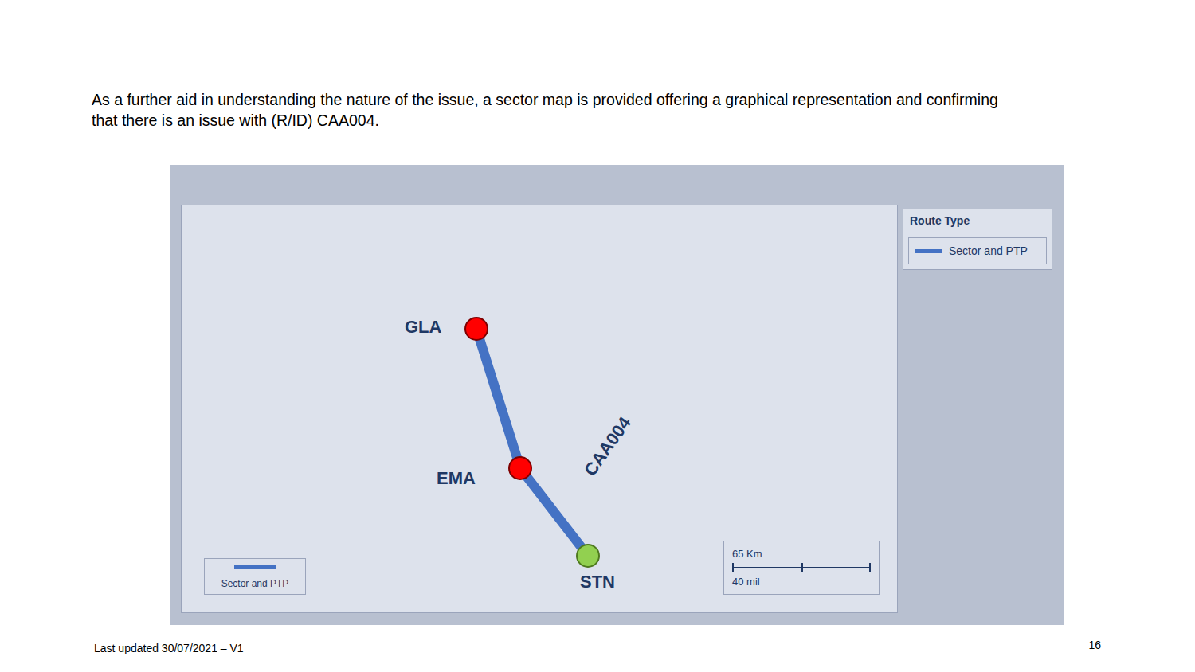As a further aid in understanding the nature of the issue, a sector map is provided offering a graphical representation and confirming that there is an issue with (R/ID) CAA004.
GLA
EMA
STN
CAA004
Sector and PTP
65 Km
40 mil
Route Type
Sector and PTP
Last updated 30/07/2021 – V1
16